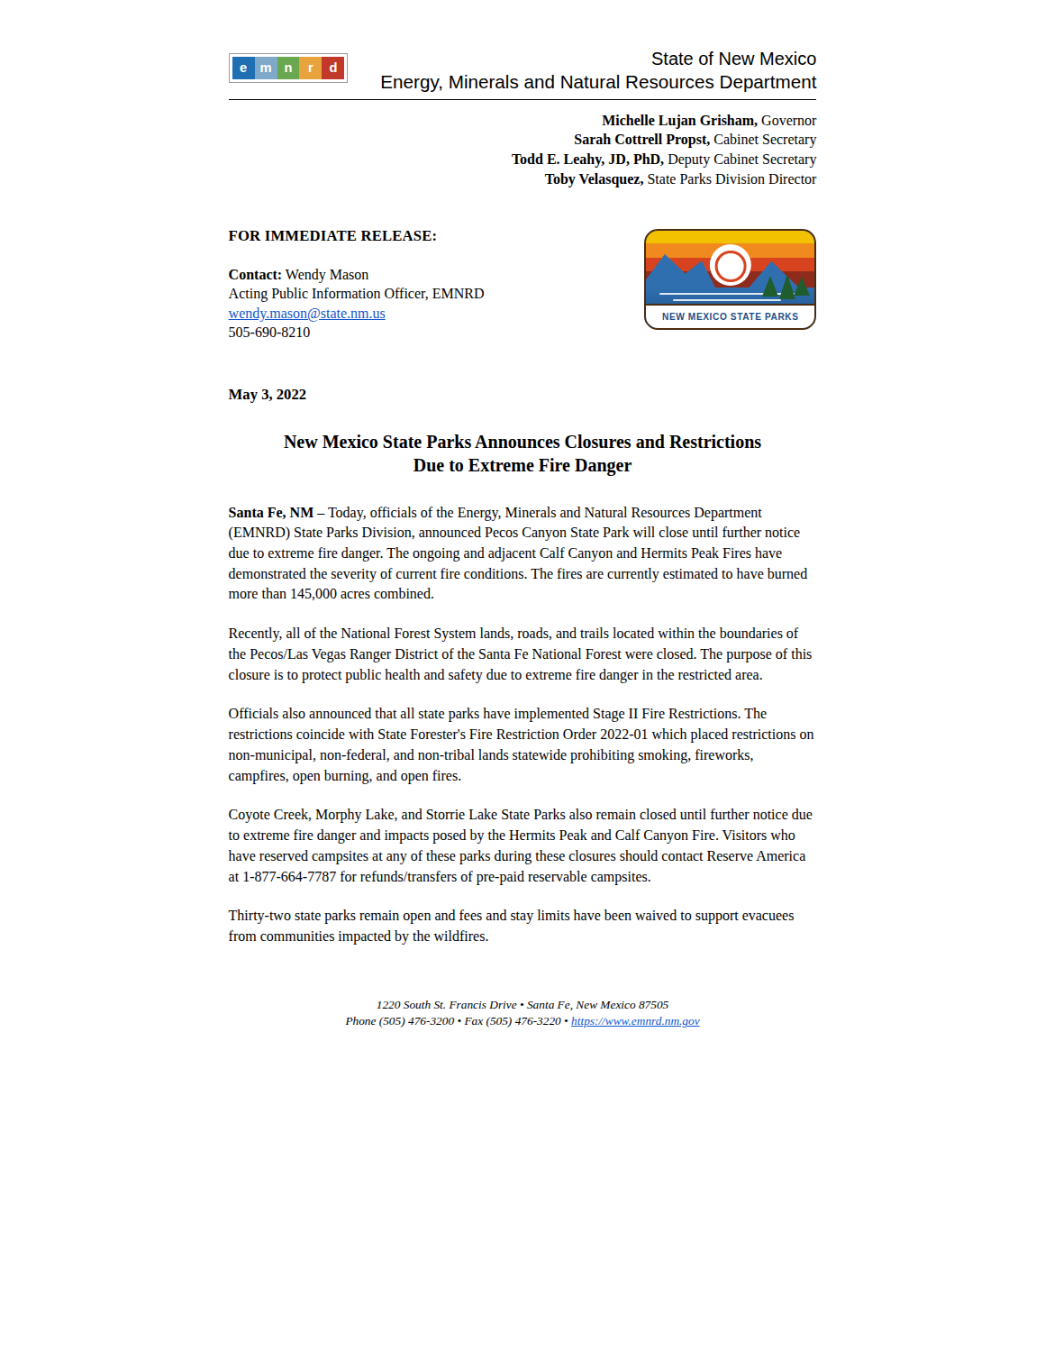emnrd
State of New Mexico
Energy, Minerals and Natural Resources Department
Michelle Lujan Grisham, Governor
Sarah Cottrell Propst, Cabinet Secretary
Todd E. Leahy, JD, PhD, Deputy Cabinet Secretary
Toby Velasquez, State Parks Division Director
FOR IMMEDIATE RELEASE:
Contact: Wendy Mason
Acting Public Information Officer, EMNRD
wendy.mason@state.nm.us
505-690-8210
NEW MEXICO STATE PARKS
May 3, 2022
New Mexico State Parks Announces Closures and Restrictions
Due to Extreme Fire Danger
Santa Fe, NM – Today, officials of the Energy, Minerals and Natural Resources Department (EMNRD) State Parks Division, announced Pecos Canyon State Park will close until further notice due to extreme fire danger. The ongoing and adjacent Calf Canyon and Hermits Peak Fires have demonstrated the severity of current fire conditions. The fires are currently estimated to have burned more than 145,000 acres combined.
Recently, all of the National Forest System lands, roads, and trails located within the boundaries of the Pecos/Las Vegas Ranger District of the Santa Fe National Forest were closed. The purpose of this closure is to protect public health and safety due to extreme fire danger in the restricted area.
Officials also announced that all state parks have implemented Stage II Fire Restrictions. The restrictions coincide with State Forester's Fire Restriction Order 2022-01 which placed restrictions on non-municipal, non-federal, and non-tribal lands statewide prohibiting smoking, fireworks, campfires, open burning, and open fires.
Coyote Creek, Morphy Lake, and Storrie Lake State Parks also remain closed until further notice due to extreme fire danger and impacts posed by the Hermits Peak and Calf Canyon Fire. Visitors who have reserved campsites at any of these parks during these closures should contact Reserve America at 1-877-664-7787 for refunds/transfers of pre-paid reservable campsites.
Thirty-two state parks remain open and fees and stay limits have been waived to support evacuees from communities impacted by the wildfires.
1220 South St. Francis Drive • Santa Fe, New Mexico 87505
Phone (505) 476-3200 • Fax (505) 476-3220 • https://www.emnrd.nm.gov